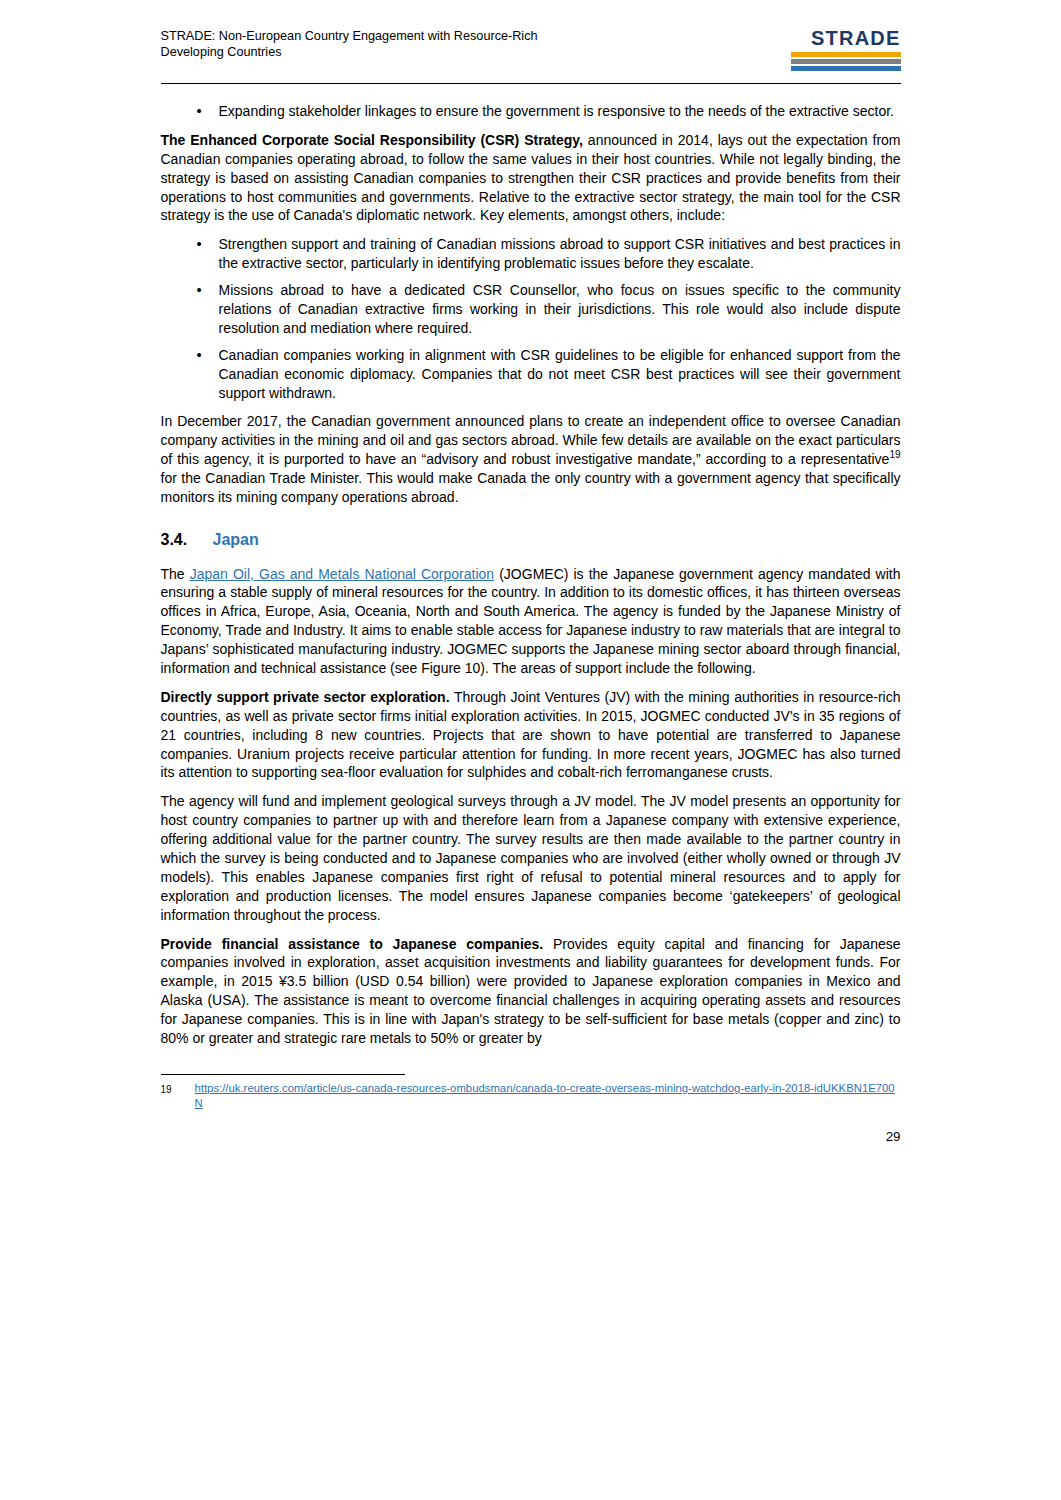STRADE: Non-European Country Engagement with Resource-Rich
Developing Countries
STRADE
Expanding stakeholder linkages to ensure the government is responsive to the needs of the extractive sector.
The Enhanced Corporate Social Responsibility (CSR) Strategy, announced in 2014, lays out the expectation from Canadian companies operating abroad, to follow the same values in their host countries. While not legally binding, the strategy is based on assisting Canadian companies to strengthen their CSR practices and provide benefits from their operations to host communities and governments. Relative to the extractive sector strategy, the main tool for the CSR strategy is the use of Canada's diplomatic network. Key elements, amongst others, include:
Strengthen support and training of Canadian missions abroad to support CSR initiatives and best practices in the extractive sector, particularly in identifying problematic issues before they escalate.
Missions abroad to have a dedicated CSR Counsellor, who focus on issues specific to the community relations of Canadian extractive firms working in their jurisdictions. This role would also include dispute resolution and mediation where required.
Canadian companies working in alignment with CSR guidelines to be eligible for enhanced support from the Canadian economic diplomacy. Companies that do not meet CSR best practices will see their government support withdrawn.
In December 2017, the Canadian government announced plans to create an independent office to oversee Canadian company activities in the mining and oil and gas sectors abroad. While few details are available on the exact particulars of this agency, it is purported to have an “advisory and robust investigative mandate,” according to a representative19 for the Canadian Trade Minister. This would make Canada the only country with a government agency that specifically monitors its mining company operations abroad.
3.4. Japan
The Japan Oil, Gas and Metals National Corporation (JOGMEC) is the Japanese government agency mandated with ensuring a stable supply of mineral resources for the country. In addition to its domestic offices, it has thirteen overseas offices in Africa, Europe, Asia, Oceania, North and South America. The agency is funded by the Japanese Ministry of Economy, Trade and Industry. It aims to enable stable access for Japanese industry to raw materials that are integral to Japans’ sophisticated manufacturing industry. JOGMEC supports the Japanese mining sector aboard through financial, information and technical assistance (see Figure 10). The areas of support include the following.
Directly support private sector exploration. Through Joint Ventures (JV) with the mining authorities in resource-rich countries, as well as private sector firms initial exploration activities. In 2015, JOGMEC conducted JV's in 35 regions of 21 countries, including 8 new countries. Projects that are shown to have potential are transferred to Japanese companies. Uranium projects receive particular attention for funding. In more recent years, JOGMEC has also turned its attention to supporting sea-floor evaluation for sulphides and cobalt-rich ferromanganese crusts.
The agency will fund and implement geological surveys through a JV model. The JV model presents an opportunity for host country companies to partner up with and therefore learn from a Japanese company with extensive experience, offering additional value for the partner country. The survey results are then made available to the partner country in which the survey is being conducted and to Japanese companies who are involved (either wholly owned or through JV models). This enables Japanese companies first right of refusal to potential mineral resources and to apply for exploration and production licenses. The model ensures Japanese companies become ‘gatekeepers’ of geological information throughout the process.
Provide financial assistance to Japanese companies. Provides equity capital and financing for Japanese companies involved in exploration, asset acquisition investments and liability guarantees for development funds. For example, in 2015 ¥3.5 billion (USD 0.54 billion) were provided to Japanese exploration companies in Mexico and Alaska (USA). The assistance is meant to overcome financial challenges in acquiring operating assets and resources for Japanese companies. This is in line with Japan's strategy to be self-sufficient for base metals (copper and zinc) to 80% or greater and strategic rare metals to 50% or greater by
19
https://uk.reuters.com/article/us-canada-resources-ombudsman/canada-to-create-overseas-mining-watchdog-early-in-2018-idUKKBN1E700N
29